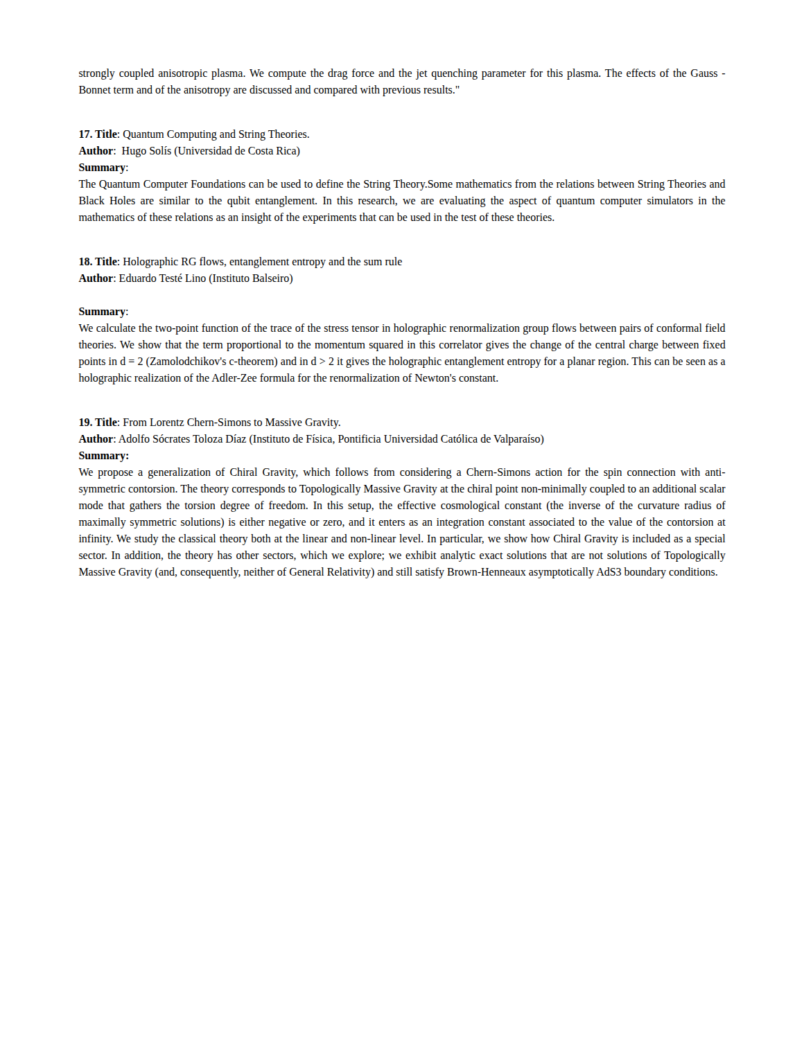strongly coupled anisotropic plasma. We compute the drag force and the jet quenching parameter for this plasma. The effects of the Gauss -Bonnet term and of the anisotropy are discussed and compared with previous results."
17. Title: Quantum Computing and String Theories.
Author: Hugo Solís (Universidad de Costa Rica)
Summary:
The Quantum Computer Foundations can be used to define the String Theory.Some mathematics from the relations between String Theories and Black Holes are similar to the qubit entanglement. In this research, we are evaluating the aspect of quantum computer simulators in the mathematics of these relations as an insight of the experiments that can be used in the test of these theories.
18. Title: Holographic RG flows, entanglement entropy and the sum rule
Author: Eduardo Testé Lino (Instituto Balseiro)
Summary:
We calculate the two-point function of the trace of the stress tensor in holographic renormalization group flows between pairs of conformal field theories. We show that the term proportional to the momentum squared in this correlator gives the change of the central charge between fixed points in d = 2 (Zamolodchikov's c-theorem) and in d > 2 it gives the holographic entanglement entropy for a planar region. This can be seen as a holographic realization of the Adler-Zee formula for the renormalization of Newton's constant.
19. Title: From Lorentz Chern-Simons to Massive Gravity.
Author: Adolfo Sócrates Toloza Díaz (Instituto de Física, Pontificia Universidad Católica de Valparaíso)
Summary:
We propose a generalization of Chiral Gravity, which follows from considering a Chern-Simons action for the spin connection with anti-symmetric contorsion. The theory corresponds to Topologically Massive Gravity at the chiral point non-minimally coupled to an additional scalar mode that gathers the torsion degree of freedom. In this setup, the effective cosmological constant (the inverse of the curvature radius of maximally symmetric solutions) is either negative or zero, and it enters as an integration constant associated to the value of the contorsion at infinity. We study the classical theory both at the linear and non-linear level. In particular, we show how Chiral Gravity is included as a special sector. In addition, the theory has other sectors, which we explore; we exhibit analytic exact solutions that are not solutions of Topologically Massive Gravity (and, consequently, neither of General Relativity) and still satisfy Brown-Henneaux asymptotically AdS3 boundary conditions.